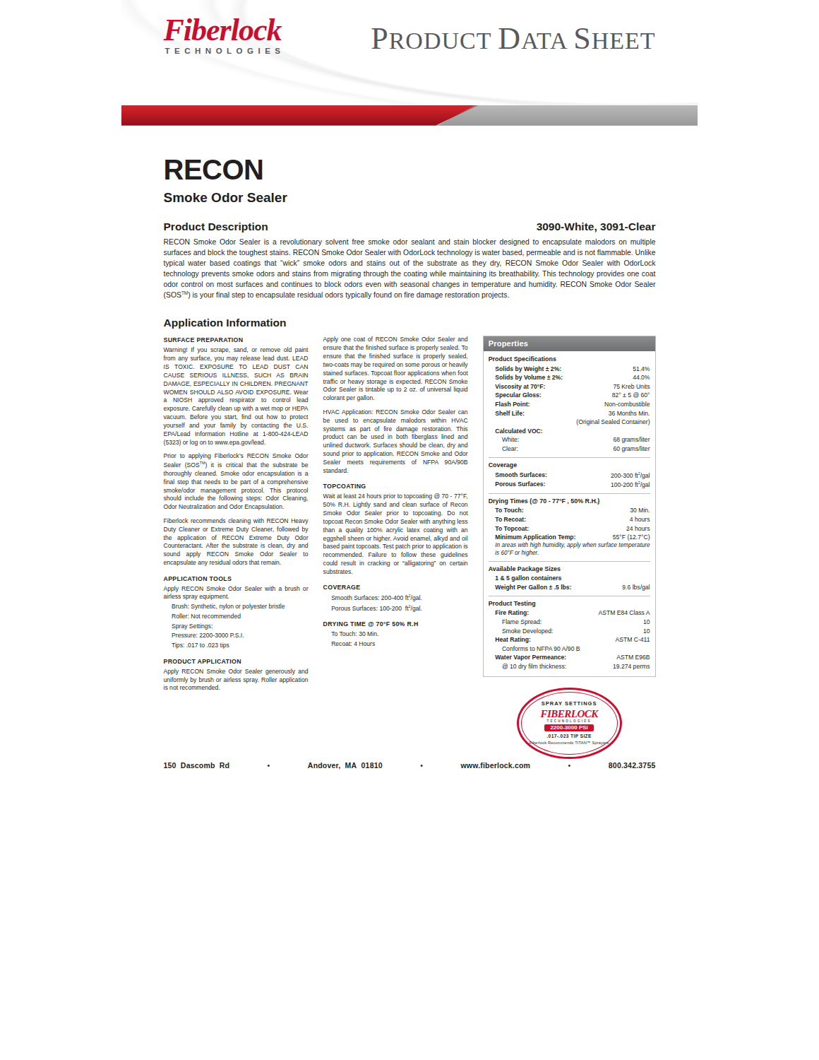Fiberlock
TECHNOLOGIES
PRODUCT DATA SHEET
RECON
Smoke Odor Sealer
Product Description
3090-White, 3091-Clear
RECON Smoke Odor Sealer is a revolutionary solvent free smoke odor sealant and stain blocker designed to encapsulate malodors on multiple surfaces and block the toughest stains. RECON Smoke Odor Sealer with OdorLock technology is water based, permeable and is not flammable. Unlike typical water based coatings that “wick” smoke odors and stains out of the substrate as they dry, RECON Smoke Odor Sealer with OdorLock technology prevents smoke odors and stains from migrating through the coating while maintaining its breathability. This technology provides one coat odor control on most surfaces and continues to block odors even with seasonal changes in temperature and humidity. RECON Smoke Odor Sealer (SOSTM) is your final step to encapsulate residual odors typically found on fire damage restoration projects.
Application Information
Surface Preparation
Warning! If you scrape, sand, or remove old paint from any surface, you may release lead dust. LEAD IS TOXIC. EXPOSURE TO LEAD DUST CAN CAUSE SERIOUS ILLNESS, SUCH AS BRAIN DAMAGE, ESPECIALLY IN CHILDREN. PREGNANT WOMEN SHOULD ALSO AVOID EXPOSURE. Wear a NIOSH approved respirator to control lead exposure. Carefully clean up with a wet mop or HEPA vacuum. Before you start, find out how to protect yourself and your family by contacting the U.S. EPA/Lead Information Hotline at 1-800-424-LEAD (5323) or log on to www.epa.gov/lead.
Prior to applying Fiberlock’s RECON Smoke Odor Sealer (SOSTM) it is critical that the substrate be thoroughly cleaned. Smoke odor encapsulation is a final step that needs to be part of a comprehensive smoke/odor management protocol. This protocol should include the following steps: Odor Cleaning, Odor Neutralization and Odor Encapsulation.
Fiberlock recommends cleaning with RECON Heavy Duty Cleaner or Extreme Duty Cleaner, followed by the application of RECON Extreme Duty Odor Counteractant. After the substrate is clean, dry and sound apply RECON Smoke Odor Sealer to encapsulate any residual odors that remain.
Application Tools
Apply RECON Smoke Odor Sealer with a brush or airless spray equipment.
Brush: Synthetic, nylon or polyester bristle
Roller: Not recommended
Spray Settings:
Pressure: 2200-3000 P.S.I.
Tips: .017 to .023 tips
Product Application
Apply RECON Smoke Odor Sealer generously and uniformly by brush or airless spray. Roller application is not recommended.
Apply one coat of RECON Smoke Odor Sealer and ensure that the finished surface is properly sealed. To ensure that the finished surface is properly sealed, two-coats may be required on some porous or heavily stained surfaces. Topcoat floor applications when foot traffic or heavy storage is expected. RECON Smoke Odor Sealer is tintable up to 2 oz. of universal liquid colorant per gallon.
HVAC Application: RECON Smoke Odor Sealer can be used to encapsulate malodors within HVAC systems as part of fire damage restoration. This product can be used in both fiberglass lined and unlined ductwork. Surfaces should be clean, dry and sound prior to application. RECON Smoke and Odor Sealer meets requirements of NFPA 90A/90B standard.
Topcoating
Wait at least 24 hours prior to topcoating @ 70 - 77°F, 50% R.H. Lightly sand and clean surface of Recon Smoke Odor Sealer prior to topcoating. Do not topcoat Recon Smoke Odor Sealer with anything less than a quality 100% acrylic latex coating with an eggshell sheen or higher. Avoid enamel, alkyd and oil based paint topcoats. Test patch prior to application is recommended. Failure to follow these guidelines could result in cracking or “alligatoring” on certain substrates.
Coverage
Smooth Surfaces: 200-400 ft2/gal.
Porous Surfaces: 100-200 ft2/gal.
Drying Time @ 70°F 50% R.H
To Touch: 30 Min.
Recoat: 4 Hours
Properties
Product Specifications
| Solids by Weight ± 2%: | 51.4% |
| Solids by Volume ± 2%: | 44.0% |
| Viscosity at 70°F: | 75 Kreb Units |
| Specular Gloss: | 82° ± 5 @ 60° |
| Flash Point: | Non-combustible |
| Shelf Life: | 36 Months Min. |
| (Original Sealed Container) |
| Calculated VOC: | |
| White: | 68 grams/liter |
| Clear: | 60 grams/liter |
Coverage
| Smooth Surfaces: | 200-300 ft 2 /gal |
| Porous Surfaces: | 100-200 ft 2 /gal |
Drying Times (@ 70 - 77°F , 50% R.H.)
| To Touch: | 30 Min. |
| To Recoat: | 4 hours |
| To Topcoat: | 24 hours |
| Minimum Application Temp: | 55°F (12.7°C) |
In areas with high humidity, apply when surface temperature is 60°F or higher.
Available Package Sizes
| 1 & 5 gallon containers |
| Weight Per Gallon ± .5 lbs: | 9.6 lbs/gal |
Product Testing
| Fire Rating: | ASTM E84 Class A |
| Flame Spread: | 10 |
| Smoke Developed: | 10 |
| Heat Rating: | ASTM C-411 |
| Conforms to NFPA 90 A/90 B | |
| Water Vapor Permeance: | ASTM E96B |
| @ 10 dry film thickness: | 19.274 perms |
SPRAY SETTINGS
FIBERLOCK
TECHNOLOGIES
2200-3000 PSI
.017-.023 TIP SIZE
Fiberlock Recommends TITAN™ Sprayers
150 Dascomb Rd
•
Andover, MA 01810
•
www.fiberlock.com
•
800.342.3755